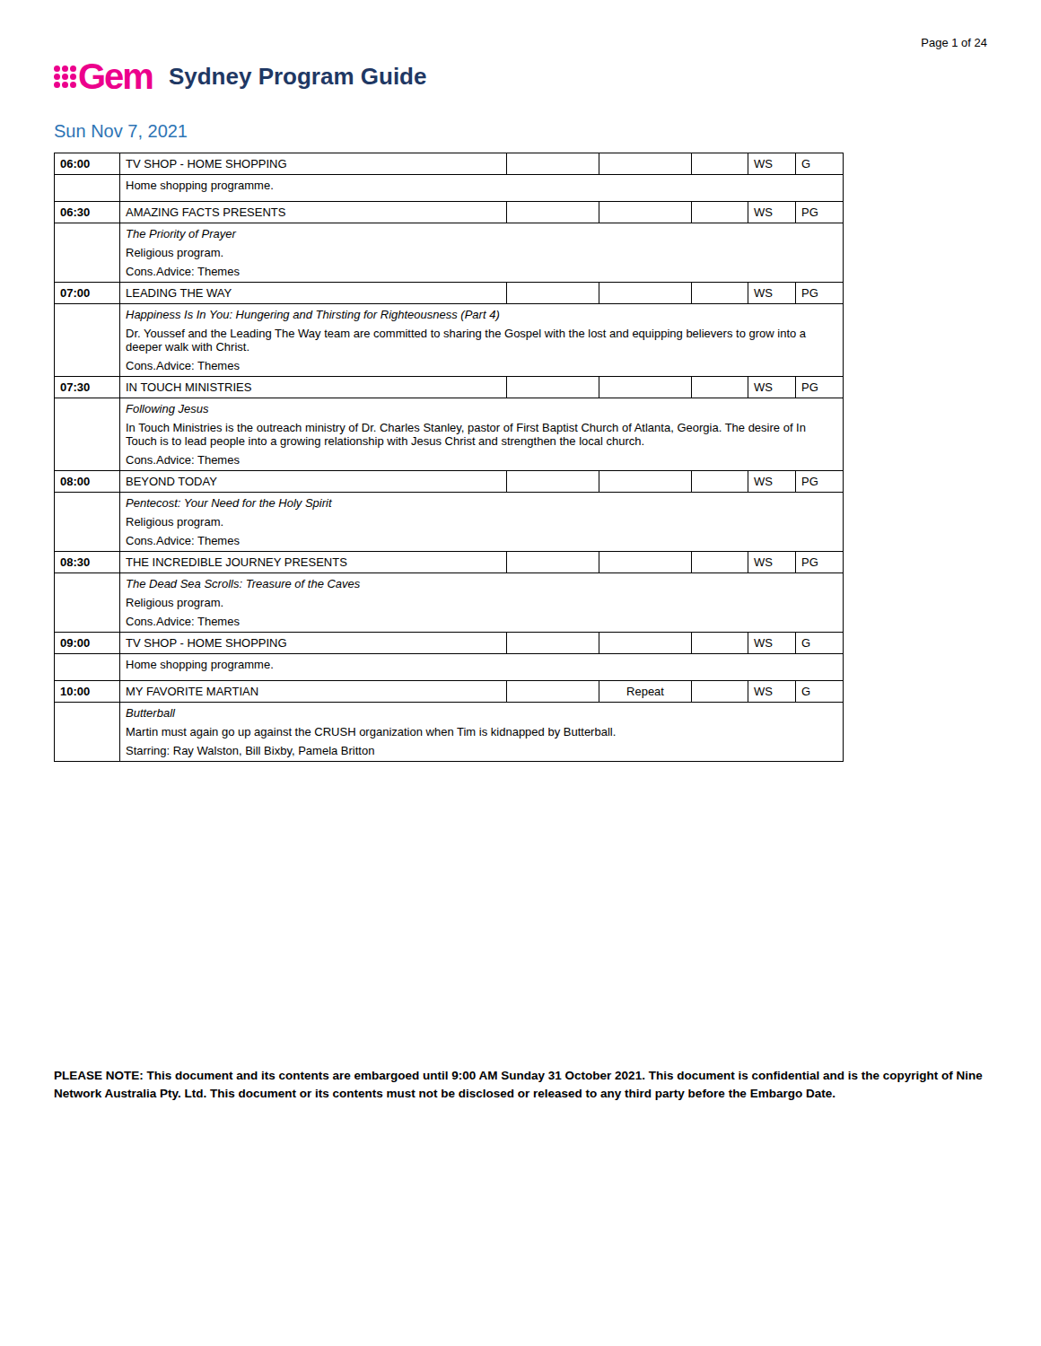Page 1 of 24
Gem
Sydney Program Guide
Sun Nov 7, 2021
| 06:00 | TV SHOP - HOME SHOPPING | | | | WS | G |
| | Home shopping programme. |
| 06:30 | AMAZING FACTS PRESENTS | | | | WS | PG |
| | The Priority of Prayer Religious program. Cons.Advice: Themes |
| 07:00 | LEADING THE WAY | | | | WS | PG |
| | Happiness Is In You: Hungering and Thirsting for Righteousness (Part 4) Dr. Youssef and the Leading The Way team are committed to sharing the Gospel with the lost and equipping believers to grow into a deeper walk with Christ. Cons.Advice: Themes |
| 07:30 | IN TOUCH MINISTRIES | | | | WS | PG |
| | Following Jesus In Touch Ministries is the outreach ministry of Dr. Charles Stanley, pastor of First Baptist Church of Atlanta, Georgia. The desire of In Touch is to lead people into a growing relationship with Jesus Christ and strengthen the local church. Cons.Advice: Themes |
| 08:00 | BEYOND TODAY | | | | WS | PG |
| | Pentecost: Your Need for the Holy Spirit Religious program. Cons.Advice: Themes |
| 08:30 | THE INCREDIBLE JOURNEY PRESENTS | | | | WS | PG |
| | The Dead Sea Scrolls: Treasure of the Caves Religious program. Cons.Advice: Themes |
| 09:00 | TV SHOP - HOME SHOPPING | | | | WS | G |
| | Home shopping programme. |
| 10:00 | MY FAVORITE MARTIAN | | Repeat | | WS | G |
| | Butterball Martin must again go up against the CRUSH organization when Tim is kidnapped by Butterball. Starring: Ray Walston, Bill Bixby, Pamela Britton |
PLEASE NOTE: This document and its contents are embargoed until 9:00 AM Sunday 31 October 2021. This document is confidential and is the copyright of Nine Network Australia Pty. Ltd. This document or its contents must not be disclosed or released to any third party before the Embargo Date.